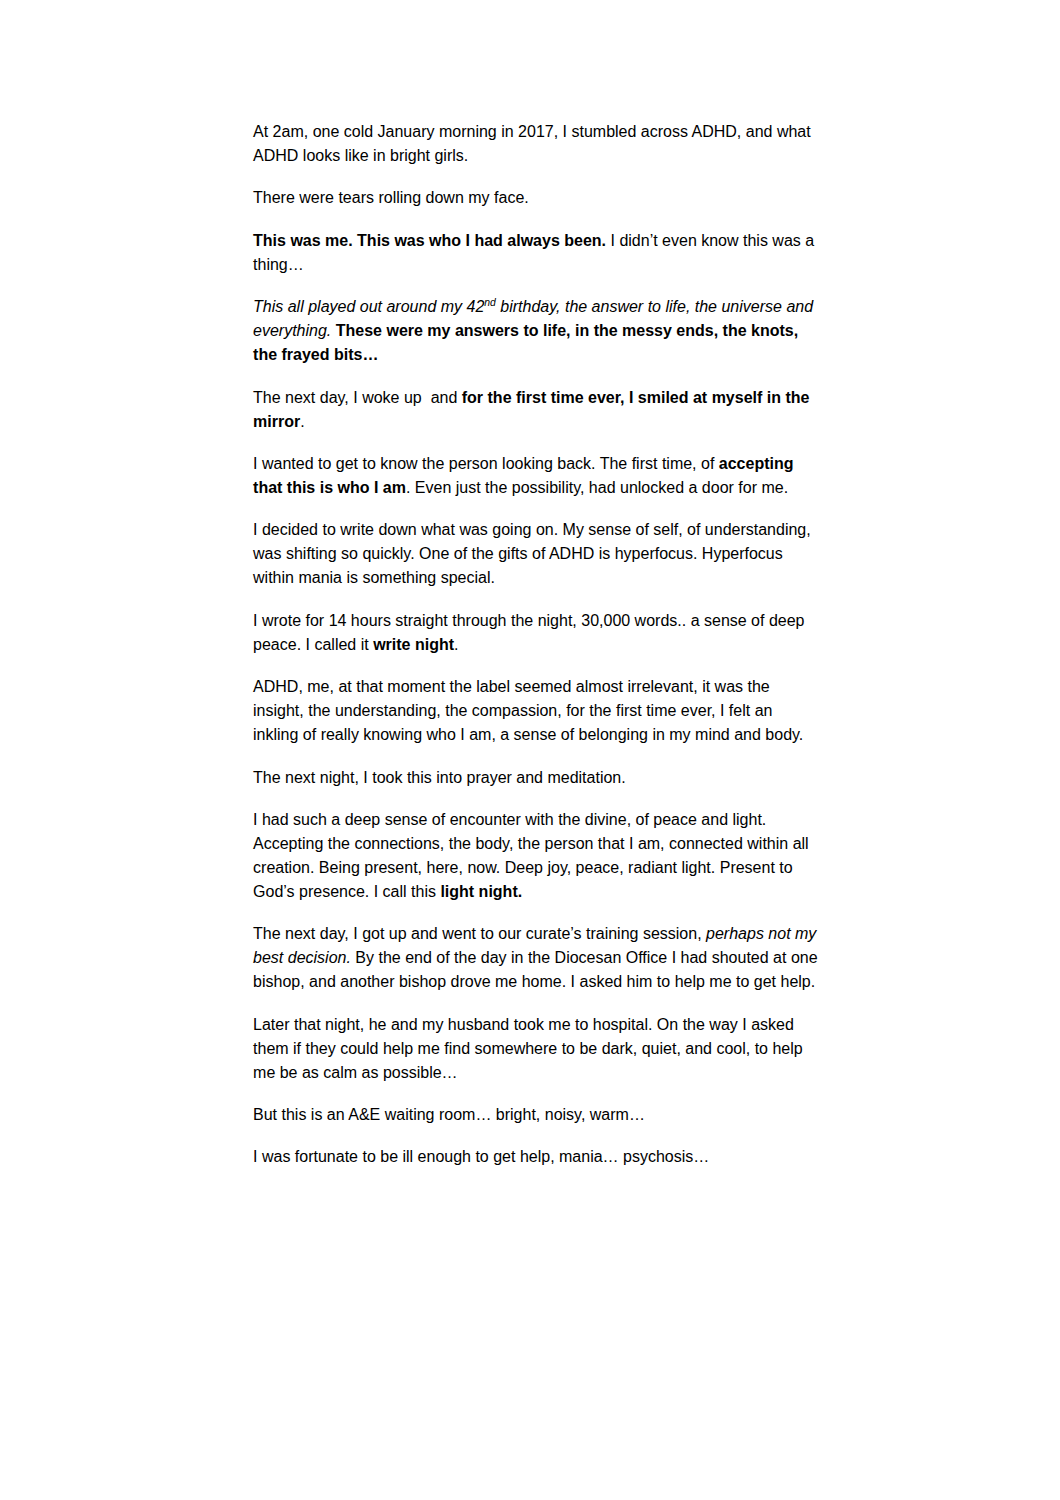At 2am, one cold January morning in 2017, I stumbled across ADHD, and what ADHD looks like in bright girls.
There were tears rolling down my face.
This was me. This was who I had always been. I didn’t even know this was a thing…
This all played out around my 42nd birthday, the answer to life, the universe and everything. These were my answers to life, in the messy ends, the knots, the frayed bits…
The next day, I woke up and for the first time ever, I smiled at myself in the mirror.
I wanted to get to know the person looking back. The first time, of accepting that this is who I am. Even just the possibility, had unlocked a door for me.
I decided to write down what was going on. My sense of self, of understanding, was shifting so quickly. One of the gifts of ADHD is hyperfocus. Hyperfocus within mania is something special.
I wrote for 14 hours straight through the night, 30,000 words.. a sense of deep peace. I called it write night.
ADHD, me, at that moment the label seemed almost irrelevant, it was the insight, the understanding, the compassion, for the first time ever, I felt an inkling of really knowing who I am, a sense of belonging in my mind and body.
The next night, I took this into prayer and meditation.
I had such a deep sense of encounter with the divine, of peace and light. Accepting the connections, the body, the person that I am, connected within all creation. Being present, here, now. Deep joy, peace, radiant light. Present to God’s presence. I call this light night.
The next day, I got up and went to our curate’s training session, perhaps not my best decision. By the end of the day in the Diocesan Office I had shouted at one bishop, and another bishop drove me home. I asked him to help me to get help.
Later that night, he and my husband took me to hospital. On the way I asked them if they could help me find somewhere to be dark, quiet, and cool, to help me be as calm as possible…
But this is an A&E waiting room… bright, noisy, warm…
I was fortunate to be ill enough to get help, mania… psychosis…